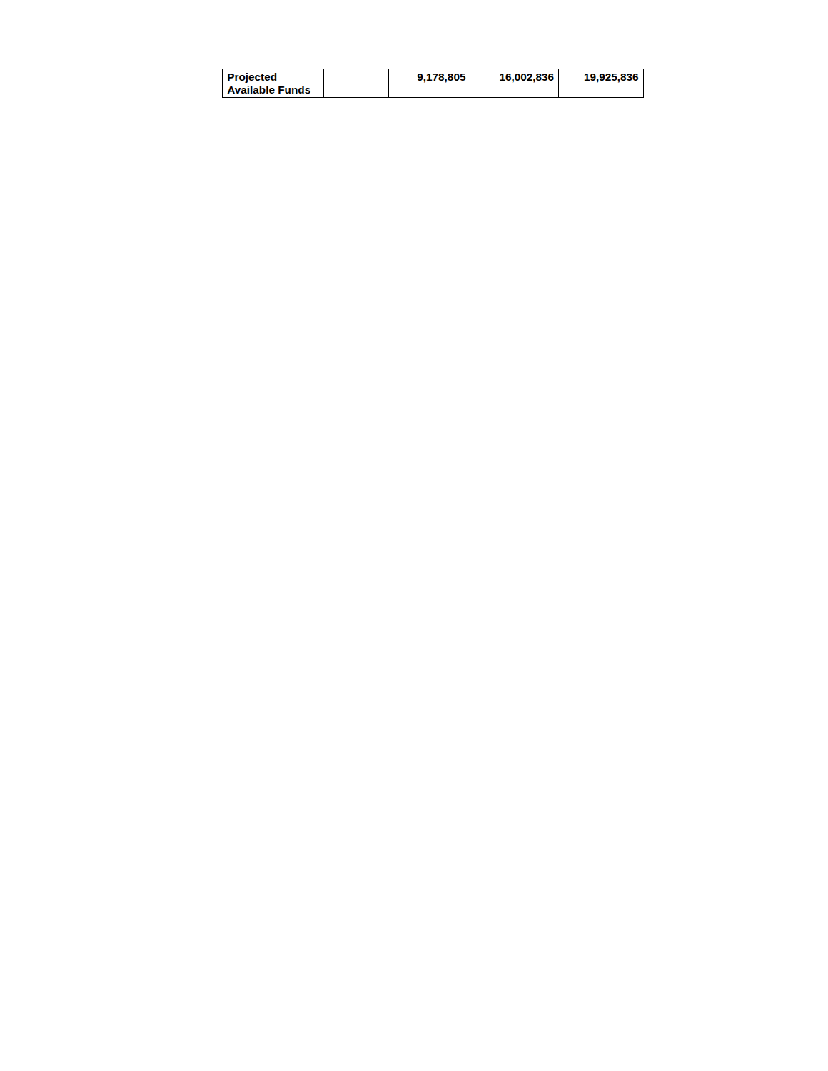| Projected Available Funds | | 9,178,805 | 16,002,836 | 19,925,836 |